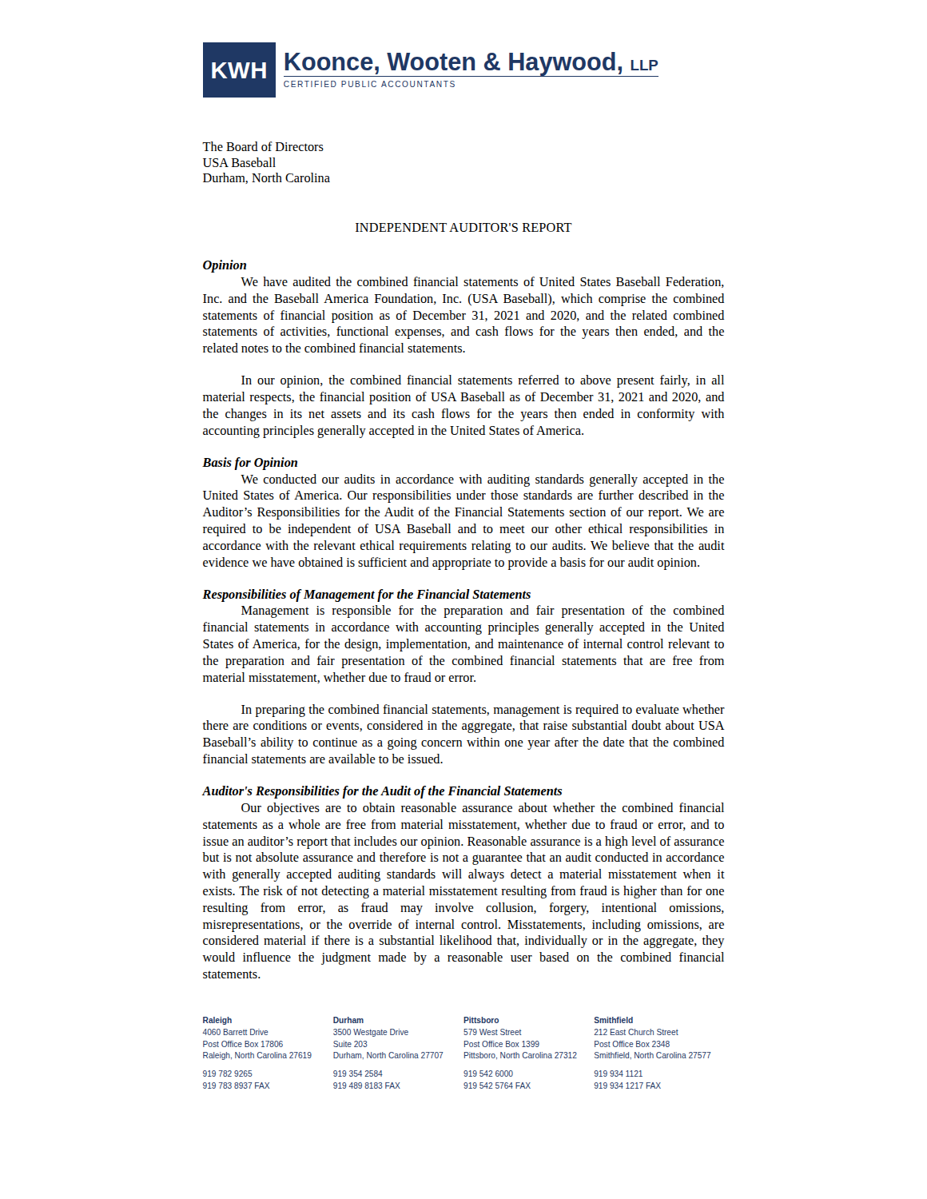KWH
Koonce, Wooten & Haywood, LLP
CERTIFIED PUBLIC ACCOUNTANTS
The Board of Directors
USA Baseball
Durham, North Carolina
INDEPENDENT AUDITOR'S REPORT
Opinion
We have audited the combined financial statements of United States Baseball Federation, Inc. and the Baseball America Foundation, Inc. (USA Baseball), which comprise the combined statements of financial position as of December 31, 2021 and 2020, and the related combined statements of activities, functional expenses, and cash flows for the years then ended, and the related notes to the combined financial statements.
In our opinion, the combined financial statements referred to above present fairly, in all material respects, the financial position of USA Baseball as of December 31, 2021 and 2020, and the changes in its net assets and its cash flows for the years then ended in conformity with accounting principles generally accepted in the United States of America.
Basis for Opinion
We conducted our audits in accordance with auditing standards generally accepted in the United States of America. Our responsibilities under those standards are further described in the Auditor’s Responsibilities for the Audit of the Financial Statements section of our report. We are required to be independent of USA Baseball and to meet our other ethical responsibilities in accordance with the relevant ethical requirements relating to our audits. We believe that the audit evidence we have obtained is sufficient and appropriate to provide a basis for our audit opinion.
Responsibilities of Management for the Financial Statements
Management is responsible for the preparation and fair presentation of the combined financial statements in accordance with accounting principles generally accepted in the United States of America, for the design, implementation, and maintenance of internal control relevant to the preparation and fair presentation of the combined financial statements that are free from material misstatement, whether due to fraud or error.
In preparing the combined financial statements, management is required to evaluate whether there are conditions or events, considered in the aggregate, that raise substantial doubt about USA Baseball’s ability to continue as a going concern within one year after the date that the combined financial statements are available to be issued.
Auditor's Responsibilities for the Audit of the Financial Statements
Our objectives are to obtain reasonable assurance about whether the combined financial statements as a whole are free from material misstatement, whether due to fraud or error, and to issue an auditor’s report that includes our opinion. Reasonable assurance is a high level of assurance but is not absolute assurance and therefore is not a guarantee that an audit conducted in accordance with generally accepted auditing standards will always detect a material misstatement when it exists. The risk of not detecting a material misstatement resulting from fraud is higher than for one resulting from error, as fraud may involve collusion, forgery, intentional omissions, misrepresentations, or the override of internal control. Misstatements, including omissions, are considered material if there is a substantial likelihood that, individually or in the aggregate, they would influence the judgment made by a reasonable user based on the combined financial statements.
| Raleigh 4060 Barrett Drive Post Office Box 17806 Raleigh, North Carolina 27619 919 782 9265 919 783 8937 FAX | Durham 3500 Westgate Drive Suite 203 Durham, North Carolina 27707 919 354 2584 919 489 8183 FAX | Pittsboro 579 West Street Post Office Box 1399 Pittsboro, North Carolina 27312 919 542 6000 919 542 5764 FAX | Smithfield 212 East Church Street Post Office Box 2348 Smithfield, North Carolina 27577 919 934 1121 919 934 1217 FAX |